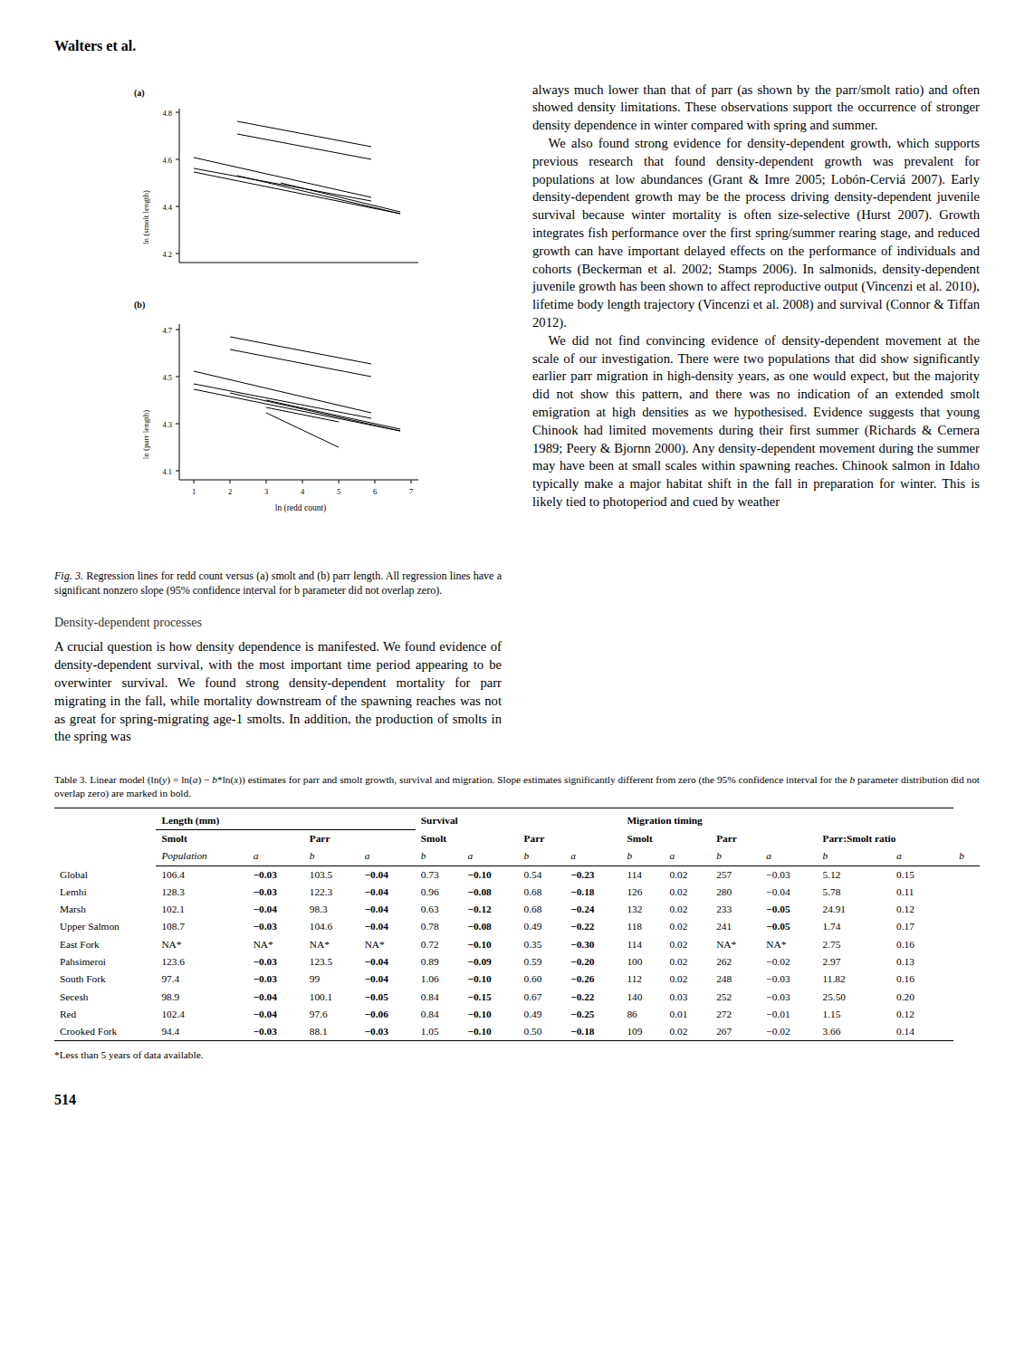Walters et al.
(a) ln (smolt length) 4.8 4.6 4.4 4.2 (b) ln (parr length) 4.7 4.5 4.3 4.1 1 2 3 4 5 6 7 ln (redd count)
Fig. 3. Regression lines for redd count versus (a) smolt and (b) parr length. All regression lines have a significant nonzero slope (95% confidence interval for b parameter did not overlap zero).
Density-dependent processes
A crucial question is how density dependence is manifested. We found evidence of density-dependent survival, with the most important time period appearing to be overwinter survival. We found strong density-dependent mortality for parr migrating in the fall, while mortality downstream of the spawning reaches was not as great for spring-migrating age-1 smolts. In addition, the production of smolts in the spring was
always much lower than that of parr (as shown by the parr/smolt ratio) and often showed density limitations. These observations support the occurrence of stronger density dependence in winter compared with spring and summer.
We also found strong evidence for density-dependent growth, which supports previous research that found density-dependent growth was prevalent for populations at low abundances (Grant & Imre 2005; Lobón-Cerviá 2007). Early density-dependent growth may be the process driving density-dependent juvenile survival because winter mortality is often size-selective (Hurst 2007). Growth integrates fish performance over the first spring/summer rearing stage, and reduced growth can have important delayed effects on the performance of individuals and cohorts (Beckerman et al. 2002; Stamps 2006). In salmonids, density-dependent juvenile growth has been shown to affect reproductive output (Vincenzi et al. 2010), lifetime body length trajectory (Vincenzi et al. 2008) and survival (Connor & Tiffan 2012).
We did not find convincing evidence of density-dependent movement at the scale of our investigation. There were two populations that did show significantly earlier parr migration in high-density years, as one would expect, but the majority did not show this pattern, and there was no indication of an extended smolt emigration at high densities as we hypothesised. Evidence suggests that young Chinook had limited movements during their first summer (Richards & Cernera 1989; Peery & Bjornn 2000). Any density-dependent movement during the summer may have been at small scales within spawning reaches. Chinook salmon in Idaho typically make a major habitat shift in the fall in preparation for winter. This is likely tied to photoperiod and cued by weather
Table 3. Linear model (ln(y) = ln(a) − b*ln(x)) estimates for parr and smolt growth, survival and migration. Slope estimates significantly different from zero (the 95% confidence interval for the b parameter distribution did not overlap zero) are marked in bold.
| | Length (mm) | Survival | Migration timing |
| --- | --- | --- | --- |
| Smolt | Parr | Smolt | Parr | Smolt | Parr | Parr:Smolt ratio |
| Population | a | b | a | b | a | b | a | b | a | b | a | b | a | b |
| Global | 106.4 | −0.03 | 103.5 | −0.04 | 0.73 | −0.10 | 0.54 | −0.23 | 114 | 0.02 | 257 | −0.03 | 5.12 | 0.15 |
| Lemhi | 128.3 | −0.03 | 122.3 | −0.04 | 0.96 | −0.08 | 0.68 | −0.18 | 126 | 0.02 | 280 | −0.04 | 5.78 | 0.11 |
| Marsh | 102.1 | −0.04 | 98.3 | −0.04 | 0.63 | −0.12 | 0.68 | −0.24 | 132 | 0.02 | 233 | −0.05 | 24.91 | 0.12 |
| Upper Salmon | 108.7 | −0.03 | 104.6 | −0.04 | 0.78 | −0.08 | 0.49 | −0.22 | 118 | 0.02 | 241 | −0.05 | 1.74 | 0.17 |
| East Fork | NA* | NA* | NA* | NA* | 0.72 | −0.10 | 0.35 | −0.30 | 114 | 0.02 | NA* | NA* | 2.75 | 0.16 |
| Pahsimeroi | 123.6 | −0.03 | 123.5 | −0.04 | 0.89 | −0.09 | 0.59 | −0.20 | 100 | 0.02 | 262 | −0.02 | 2.97 | 0.13 |
| South Fork | 97.4 | −0.03 | 99 | −0.04 | 1.06 | −0.10 | 0.60 | −0.26 | 112 | 0.02 | 248 | −0.03 | 11.82 | 0.16 |
| Secesh | 98.9 | −0.04 | 100.1 | −0.05 | 0.84 | −0.15 | 0.67 | −0.22 | 140 | 0.03 | 252 | −0.03 | 25.50 | 0.20 |
| Red | 102.4 | −0.04 | 97.6 | −0.06 | 0.84 | −0.10 | 0.49 | −0.25 | 86 | 0.01 | 272 | −0.01 | 1.15 | 0.12 |
| Crooked Fork | 94.4 | −0.03 | 88.1 | −0.03 | 1.05 | −0.10 | 0.50 | −0.18 | 109 | 0.02 | 267 | −0.02 | 3.66 | 0.14 |
*Less than 5 years of data available.
514